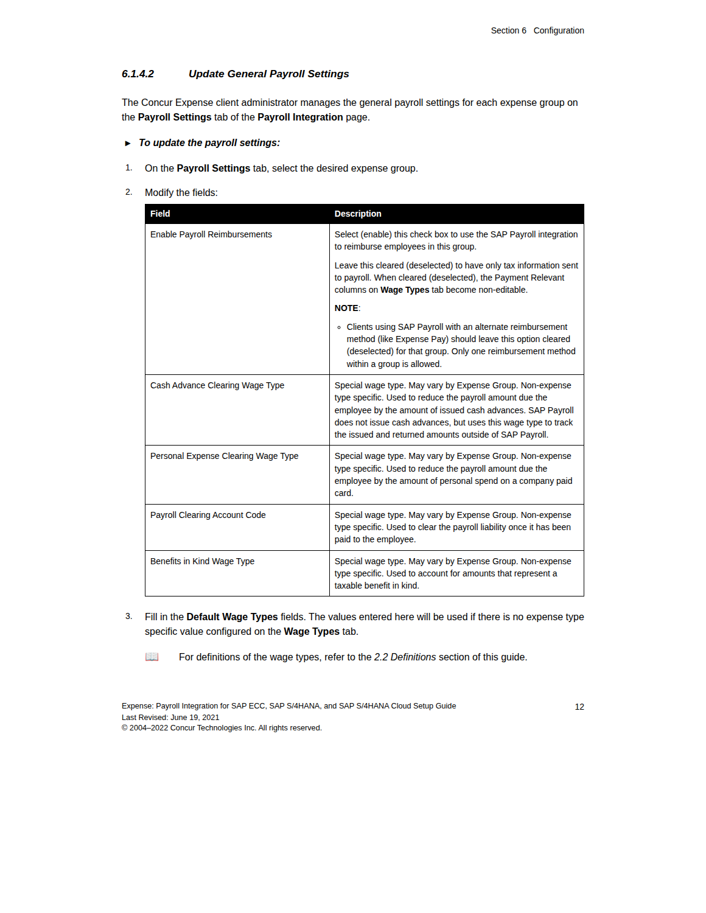Section 6 Configuration
6.1.4.2 Update General Payroll Settings
The Concur Expense client administrator manages the general payroll settings for each expense group on the Payroll Settings tab of the Payroll Integration page.
To update the payroll settings:
On the Payroll Settings tab, select the desired expense group.
Modify the fields:
| Field | Description |
| --- | --- |
| Enable Payroll Reimbursements | Select (enable) this check box to use the SAP Payroll integration to reimburse employees in this group. Leave this cleared (deselected) to have only tax information sent to payroll. When cleared (deselected), the Payment Relevant columns on Wage Types tab become non-editable. NOTE : Clients using SAP Payroll with an alternate reimbursement method (like Expense Pay) should leave this option cleared (deselected) for that group. Only one reimbursement method within a group is allowed. |
| Cash Advance Clearing Wage Type | Special wage type. May vary by Expense Group. Non-expense type specific. Used to reduce the payroll amount due the employee by the amount of issued cash advances. SAP Payroll does not issue cash advances, but uses this wage type to track the issued and returned amounts outside of SAP Payroll. |
| Personal Expense Clearing Wage Type | Special wage type. May vary by Expense Group. Non-expense type specific. Used to reduce the payroll amount due the employee by the amount of personal spend on a company paid card. |
| Payroll Clearing Account Code | Special wage type. May vary by Expense Group. Non-expense type specific. Used to clear the payroll liability once it has been paid to the employee. |
| Benefits in Kind Wage Type | Special wage type. May vary by Expense Group. Non-expense type specific. Used to account for amounts that represent a taxable benefit in kind. |
Fill in the Default Wage Types fields. The values entered here will be used if there is no expense type specific value configured on the Wage Types tab.
📖
For definitions of the wage types, refer to the 2.2 Definitions section of this guide.
Expense: Payroll Integration for SAP ECC, SAP S/4HANA, and SAP S/4HANA Cloud Setup Guide 12
Last Revised: June 19, 2021
© 2004–2022 Concur Technologies Inc. All rights reserved.